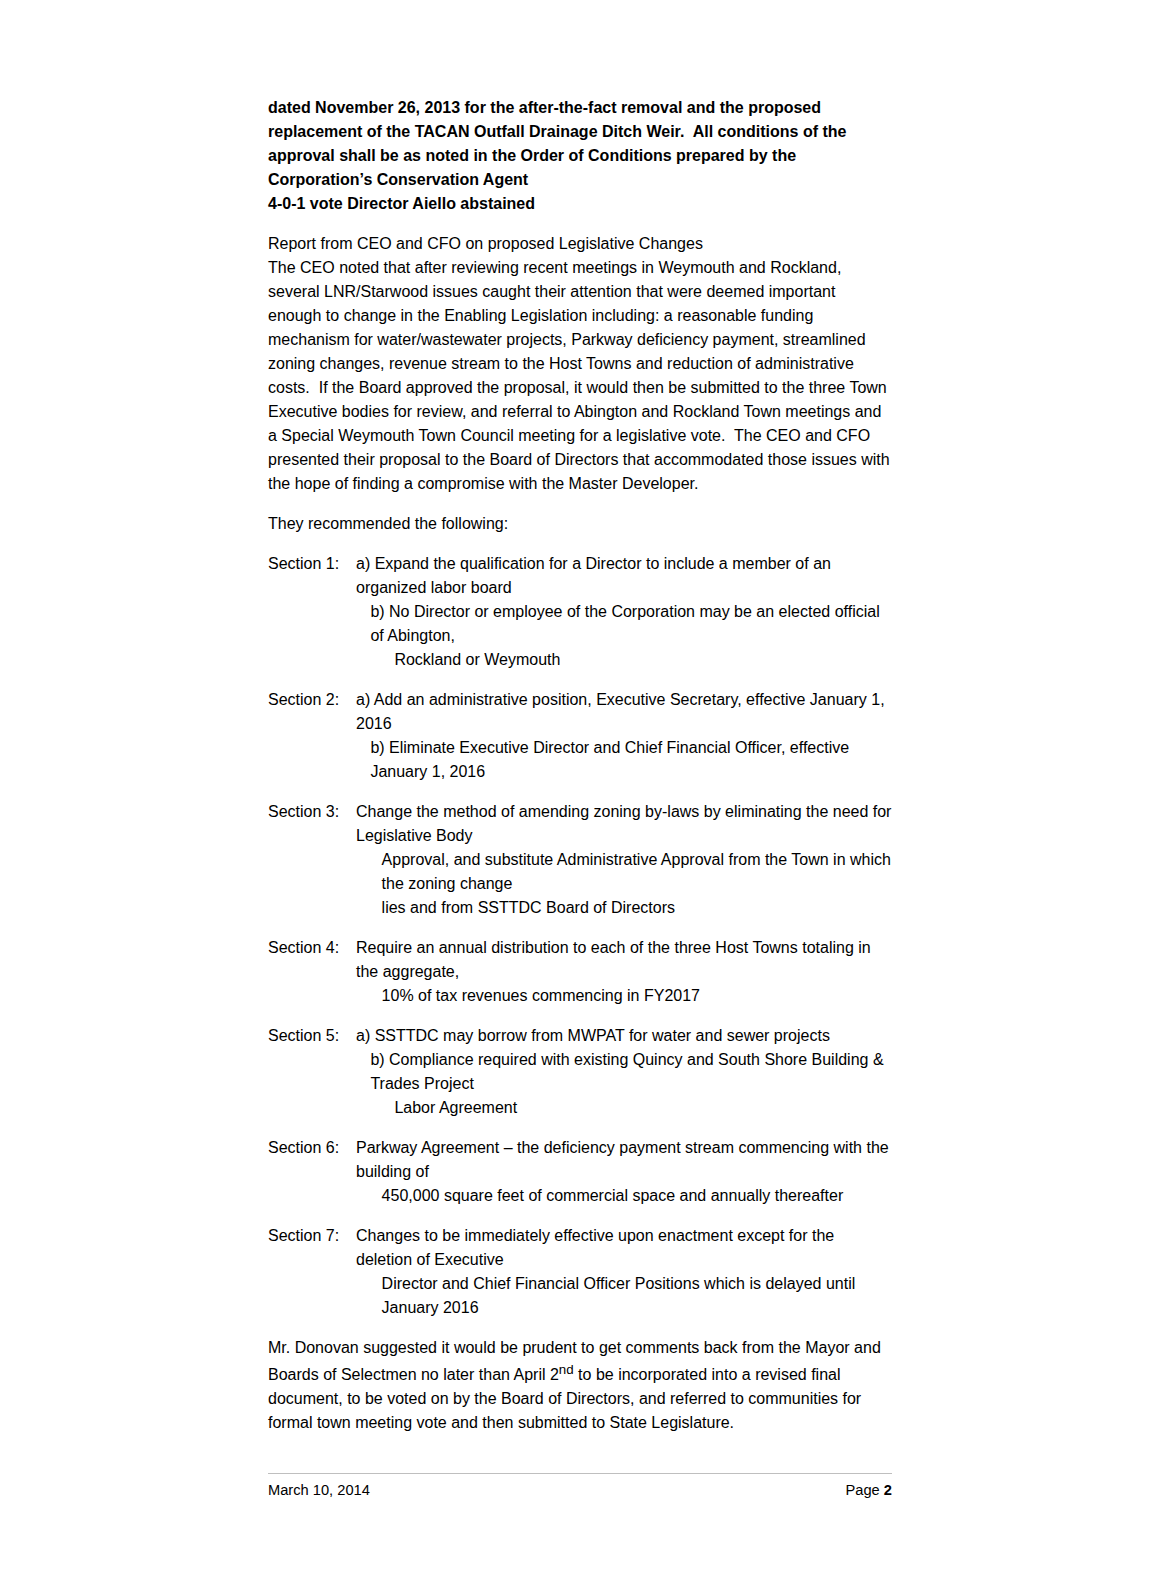dated November 26, 2013 for the after-the-fact removal and the proposed replacement of the TACAN Outfall Drainage Ditch Weir. All conditions of the approval shall be as noted in the Order of Conditions prepared by the Corporation’s Conservation Agent
4-0-1 vote Director Aiello abstained
Report from CEO and CFO on proposed Legislative Changes
The CEO noted that after reviewing recent meetings in Weymouth and Rockland, several LNR/Starwood issues caught their attention that were deemed important enough to change in the Enabling Legislation including: a reasonable funding mechanism for water/wastewater projects, Parkway deficiency payment, streamlined zoning changes, revenue stream to the Host Towns and reduction of administrative costs. If the Board approved the proposal, it would then be submitted to the three Town Executive bodies for review, and referral to Abington and Rockland Town meetings and a Special Weymouth Town Council meeting for a legislative vote. The CEO and CFO presented their proposal to the Board of Directors that accommodated those issues with the hope of finding a compromise with the Master Developer.
They recommended the following:
Section 1:
a) Expand the qualification for a Director to include a member of an organized labor board b) No Director or employee of the Corporation may be an elected official of Abington, Rockland or Weymouth
Section 2:
a) Add an administrative position, Executive Secretary, effective January 1, 2016 b) Eliminate Executive Director and Chief Financial Officer, effective January 1, 2016
Section 3:
Change the method of amending zoning by-laws by eliminating the need for Legislative Body Approval, and substitute Administrative Approval from the Town in which the zoning change lies and from SSTTDC Board of Directors
Section 4:
Require an annual distribution to each of the three Host Towns totaling in the aggregate, 10% of tax revenues commencing in FY2017
Section 5:
a) SSTTDC may borrow from MWPAT for water and sewer projects b) Compliance required with existing Quincy and South Shore Building & Trades Project Labor Agreement
Section 6:
Parkway Agreement – the deficiency payment stream commencing with the building of 450,000 square feet of commercial space and annually thereafter
Section 7:
Changes to be immediately effective upon enactment except for the deletion of Executive Director and Chief Financial Officer Positions which is delayed until January 2016
Mr. Donovan suggested it would be prudent to get comments back from the Mayor and Boards of Selectmen no later than April 2nd to be incorporated into a revised final document, to be voted on by the Board of Directors, and referred to communities for formal town meeting vote and then submitted to State Legislature.
March 10, 2014 Page 2